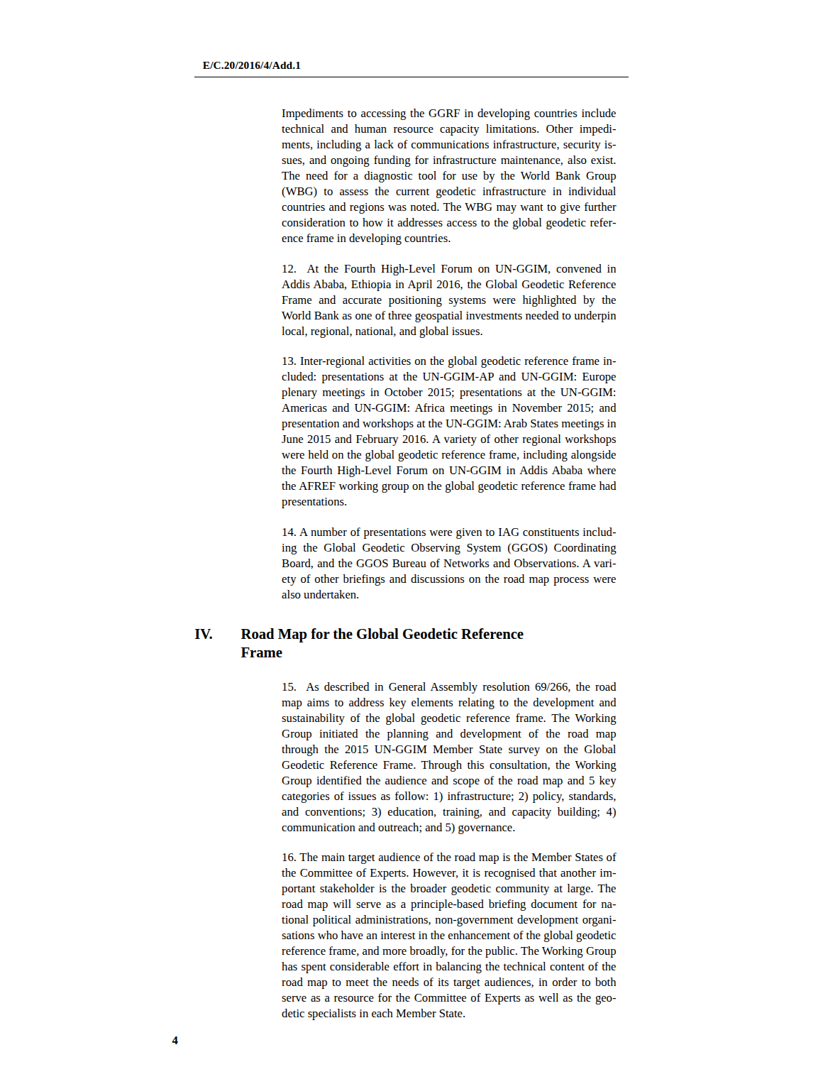E/C.20/2016/4/Add.1
Impediments to accessing the GGRF in developing countries include technical and human resource capacity limitations. Other impediments, including a lack of communications infrastructure, security issues, and ongoing funding for infrastructure maintenance, also exist. The need for a diagnostic tool for use by the World Bank Group (WBG) to assess the current geodetic infrastructure in individual countries and regions was noted. The WBG may want to give further consideration to how it addresses access to the global geodetic reference frame in developing countries.
12. At the Fourth High-Level Forum on UN-GGIM, convened in Addis Ababa, Ethiopia in April 2016, the Global Geodetic Reference Frame and accurate positioning systems were highlighted by the World Bank as one of three geospatial investments needed to underpin local, regional, national, and global issues.
13. Inter-regional activities on the global geodetic reference frame included: presentations at the UN-GGIM-AP and UN-GGIM: Europe plenary meetings in October 2015; presentations at the UN-GGIM: Americas and UN-GGIM: Africa meetings in November 2015; and presentation and workshops at the UN-GGIM: Arab States meetings in June 2015 and February 2016. A variety of other regional workshops were held on the global geodetic reference frame, including alongside the Fourth High-Level Forum on UN-GGIM in Addis Ababa where the AFREF working group on the global geodetic reference frame had presentations.
14. A number of presentations were given to IAG constituents including the Global Geodetic Observing System (GGOS) Coordinating Board, and the GGOS Bureau of Networks and Observations. A variety of other briefings and discussions on the road map process were also undertaken.
IV. Road Map for the Global Geodetic Reference Frame
15. As described in General Assembly resolution 69/266, the road map aims to address key elements relating to the development and sustainability of the global geodetic reference frame. The Working Group initiated the planning and development of the road map through the 2015 UN-GGIM Member State survey on the Global Geodetic Reference Frame. Through this consultation, the Working Group identified the audience and scope of the road map and 5 key categories of issues as follow: 1) infrastructure; 2) policy, standards, and conventions; 3) education, training, and capacity building; 4) communication and outreach; and 5) governance.
16. The main target audience of the road map is the Member States of the Committee of Experts. However, it is recognised that another important stakeholder is the broader geodetic community at large. The road map will serve as a principle-based briefing document for national political administrations, non-government development organisations who have an interest in the enhancement of the global geodetic reference frame, and more broadly, for the public. The Working Group has spent considerable effort in balancing the technical content of the road map to meet the needs of its target audiences, in order to both serve as a resource for the Committee of Experts as well as the geodetic specialists in each Member State.
4